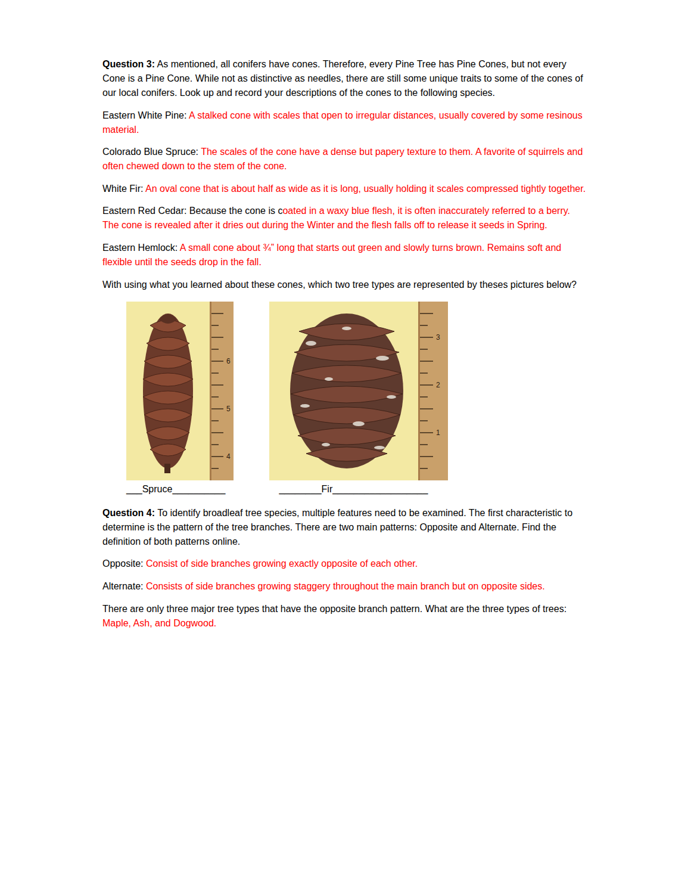Question 3: As mentioned, all conifers have cones. Therefore, every Pine Tree has Pine Cones, but not every Cone is a Pine Cone. While not as distinctive as needles, there are still some unique traits to some of the cones of our local conifers. Look up and record your descriptions of the cones to the following species.
Eastern White Pine: A stalked cone with scales that open to irregular distances, usually covered by some resinous material.
Colorado Blue Spruce: The scales of the cone have a dense but papery texture to them. A favorite of squirrels and often chewed down to the stem of the cone.
White Fir: An oval cone that is about half as wide as it is long, usually holding it scales compressed tightly together.
Eastern Red Cedar: Because the cone is coated in a waxy blue flesh, it is often inaccurately referred to a berry. The cone is revealed after it dries out during the Winter and the flesh falls off to release it seeds in Spring.
Eastern Hemlock: A small cone about ¾” long that starts out green and slowly turns brown. Remains soft and flexible until the seeds drop in the fall.
With using what you learned about these cones, which two tree types are represented by theses pictures below?
6 5 4
3 2 1
___Spruce__________ ________Fir__________________
Question 4: To identify broadleaf tree species, multiple features need to be examined. The first characteristic to determine is the pattern of the tree branches. There are two main patterns: Opposite and Alternate. Find the definition of both patterns online.
Opposite: Consist of side branches growing exactly opposite of each other.
Alternate: Consists of side branches growing staggery throughout the main branch but on opposite sides.
There are only three major tree types that have the opposite branch pattern. What are the three types of trees: Maple, Ash, and Dogwood.